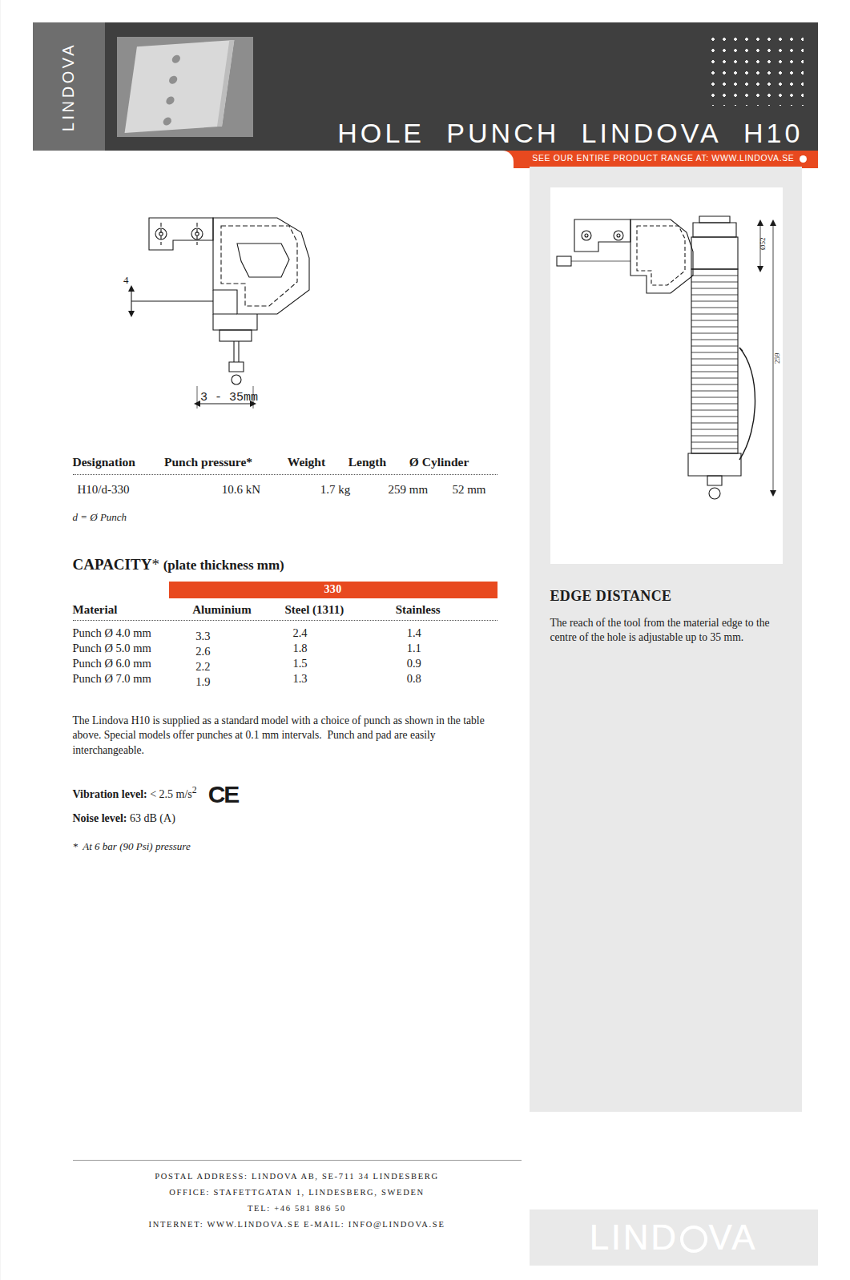LINDOVA
HOLE PUNCH LINDOVA H10
SEE OUR ENTIRE PRODUCT RANGE AT: WWW.LINDOVA.SE
4 3 - 35mm
| Designation | Punch pressure* | Weight | Length | Ø Cylinder |
| --- | --- | --- | --- | --- |
| H10/d-330 | 10.6 kN | 1.7 kg | 259 mm | 52 mm |
d = Ø Punch
CAPACITY* (plate thickness mm)
330
| Material | Aluminium | Steel (1311) | Stainless |
| Punch Ø 4.0 mm | 3.3 | 2.4 | 1.4 |
| Punch Ø 5.0 mm | 2.6 | 1.8 | 1.1 |
| Punch Ø 6.0 mm | 2.2 | 1.5 | 0.9 |
| Punch Ø 7.0 mm | 1.9 | 1.3 | 0.8 |
The Lindova H10 is supplied as a standard model with a choice of punch as shown in the table above. Special models offer punches at 0.1 mm intervals. Punch and pad are easily interchangeable.
Vibration level: < 2.5 m/s2CE
Noise level: 63 dB (A)
* At 6 bar (90 Psi) pressure
Ø52 259
EDGE DISTANCE
The reach of the tool from the material edge to the centre of the hole is adjustable up to 35 mm.
Postal address: Lindova AB, SE-711 34 Lindesberg
Office: Stafettgatan 1, Lindesberg, Sweden
Tel: +46 581 886 50
Internet: www.lindova.se E-mail: info@lindova.se
LIND VA